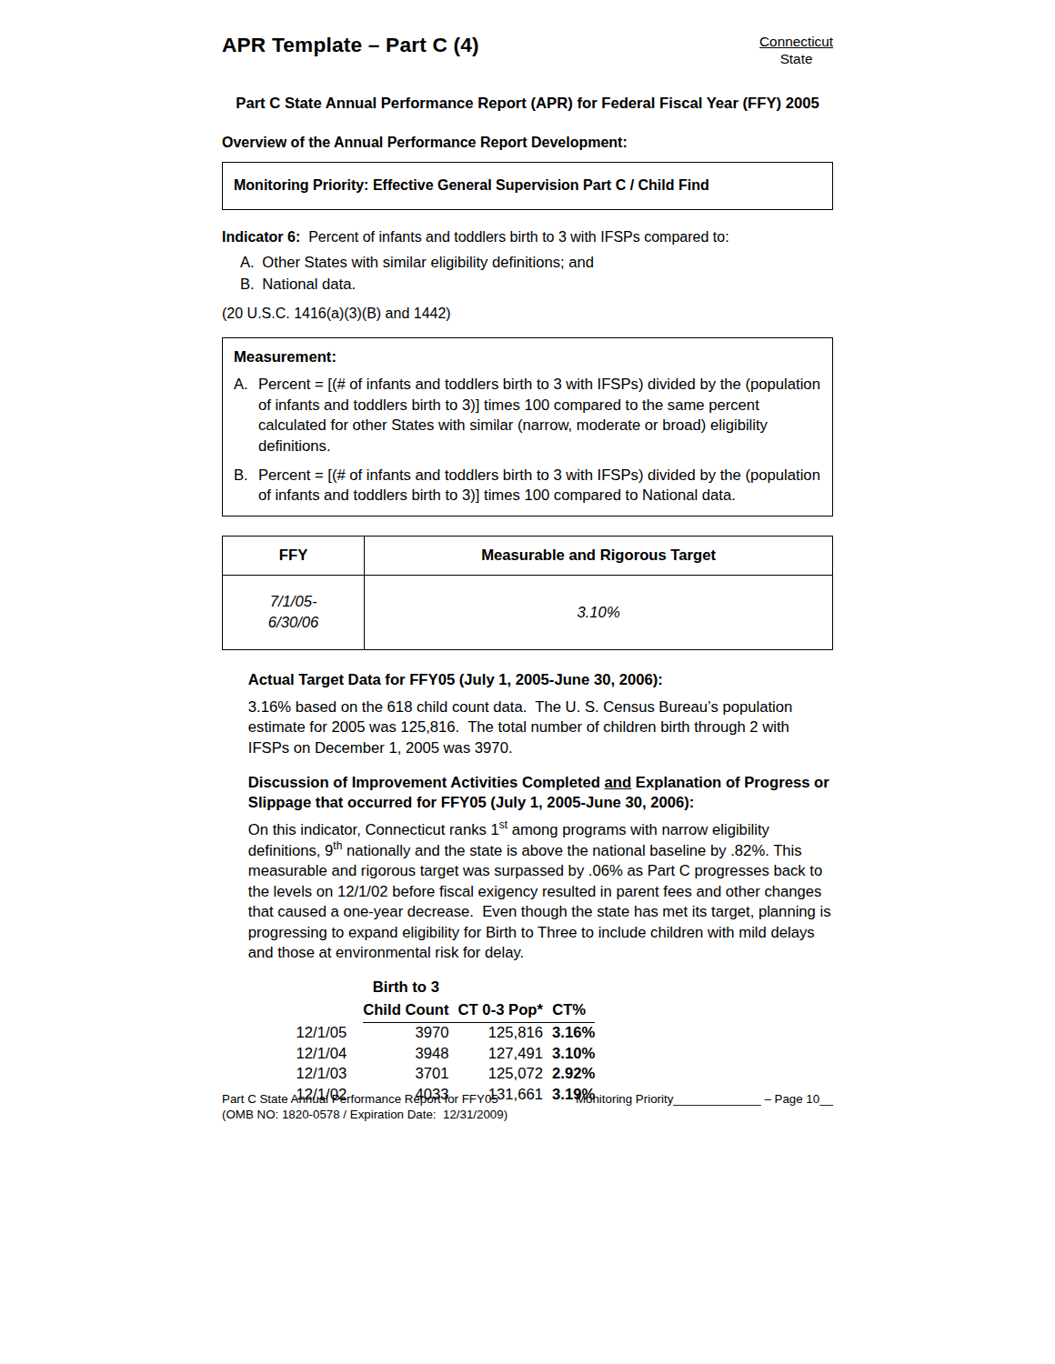APR Template – Part C (4)
Connecticut
State
Part C State Annual Performance Report (APR) for Federal Fiscal Year (FFY) 2005
Overview of the Annual Performance Report Development:
Monitoring Priority: Effective General Supervision Part C / Child Find
Indicator 6: Percent of infants and toddlers birth to 3 with IFSPs compared to:
Other States with similar eligibility definitions; and
National data.
(20 U.S.C. 1416(a)(3)(B) and 1442)
Measurement:
A.
Percent = [(# of infants and toddlers birth to 3 with IFSPs) divided by the (population of infants and toddlers birth to 3)] times 100 compared to the same percent calculated for other States with similar (narrow, moderate or broad) eligibility definitions.
B.
Percent = [(# of infants and toddlers birth to 3 with IFSPs) divided by the (population of infants and toddlers birth to 3)] times 100 compared to National data.
| FFY | Measurable and Rigorous Target |
| --- | --- |
| 7/1/05- 6/30/06 | 3.10% |
Actual Target Data for FFY05 (July 1, 2005-June 30, 2006):
3.16% based on the 618 child count data. The U. S. Census Bureau’s population estimate for 2005 was 125,816. The total number of children birth through 2 with IFSPs on December 1, 2005 was 3970.
Discussion of Improvement Activities Completed and Explanation of Progress or Slippage that occurred for FFY05 (July 1, 2005-June 30, 2006):
On this indicator, Connecticut ranks 1st among programs with narrow eligibility definitions, 9th nationally and the state is above the national baseline by .82%. This measurable and rigorous target was surpassed by .06% as Part C progresses back to the levels on 12/1/02 before fiscal exigency resulted in parent fees and other changes that caused a one-year decrease. Even though the state has met its target, planning is progressing to expand eligibility for Birth to Three to include children with mild delays and those at environmental risk for delay.
| | Birth to 3 | | |
| | Child Count | CT 0-3 Pop* | CT% |
| 12/1/05 | 3970 | 125,816 | 3.16% |
| 12/1/04 | 3948 | 127,491 | 3.10% |
| 12/1/03 | 3701 | 125,072 | 2.92% |
| 12/1/02 | 4033 | 131,661 | 3.19% |
Part C State Annual Performance Report for FFY05
(OMB NO: 1820-0578 / Expiration Date: 12/31/2009)
Monitoring Priority_____________ – Page 10__